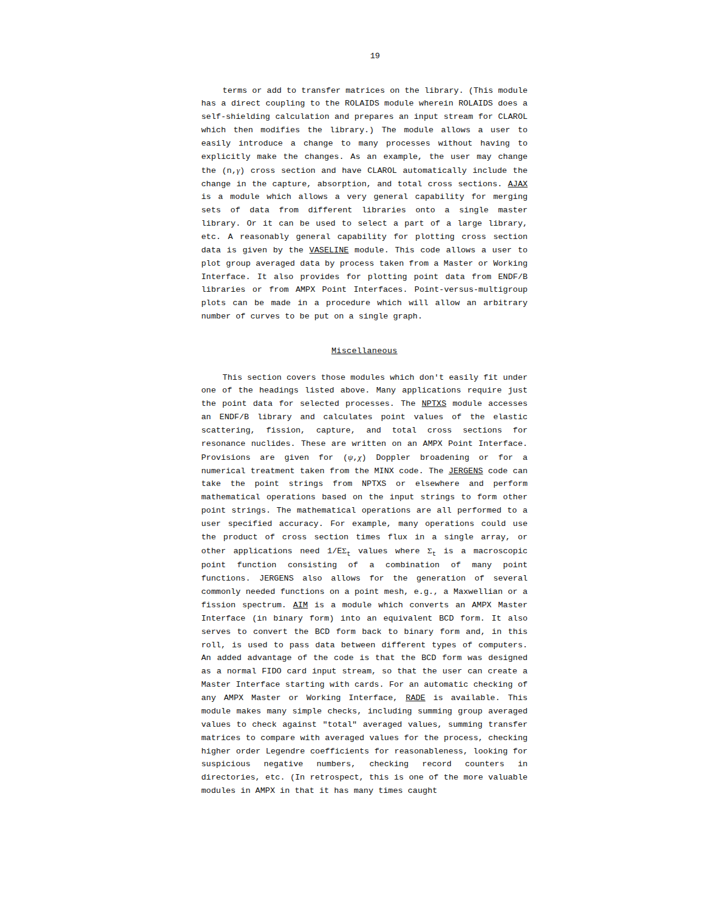19
terms or add to transfer matrices on the library. (This module has a direct coupling to the ROLAIDS module wherein ROLAIDS does a self-shielding calculation and prepares an input stream for CLAROL which then modifies the library.) The module allows a user to easily introduce a change to many processes without having to explicitly make the changes. As an example, the user may change the (n,γ) cross section and have CLAROL automatically include the change in the capture, absorption, and total cross sections. AJAX is a module which allows a very general capability for merging sets of data from different libraries onto a single master library. Or it can be used to select a part of a large library, etc. A reasonably general capability for plotting cross section data is given by the VASELINE module. This code allows a user to plot group averaged data by process taken from a Master or Working Interface. It also provides for plotting point data from ENDF/B libraries or from AMPX Point Interfaces. Point-versus-multigroup plots can be made in a procedure which will allow an arbitrary number of curves to be put on a single graph.
Miscellaneous
This section covers those modules which don't easily fit under one of the headings listed above. Many applications require just the point data for selected processes. The NPTXS module accesses an ENDF/B library and calculates point values of the elastic scattering, fission, capture, and total cross sections for resonance nuclides. These are written on an AMPX Point Interface. Provisions are given for (ψ,χ) Doppler broadening or for a numerical treatment taken from the MINX code. The JERGENS code can take the point strings from NPTXS or elsewhere and perform mathematical operations based on the input strings to form other point strings. The mathematical operations are all performed to a user specified accuracy. For example, many operations could use the product of cross section times flux in a single array, or other applications need 1/EΣt values where Σt is a macroscopic point function consisting of a combination of many point functions. JERGENS also allows for the generation of several commonly needed functions on a point mesh, e.g., a Maxwellian or a fission spectrum. AIM is a module which converts an AMPX Master Interface (in binary form) into an equivalent BCD form. It also serves to convert the BCD form back to binary form and, in this roll, is used to pass data between different types of computers. An added advantage of the code is that the BCD form was designed as a normal FIDO card input stream, so that the user can create a Master Interface starting with cards. For an automatic checking of any AMPX Master or Working Interface, RADE is available. This module makes many simple checks, including summing group averaged values to check against "total" averaged values, summing transfer matrices to compare with averaged values for the process, checking higher order Legendre coefficients for reasonableness, looking for suspicious negative numbers, checking record counters in directories, etc. (In retrospect, this is one of the more valuable modules in AMPX in that it has many times caught